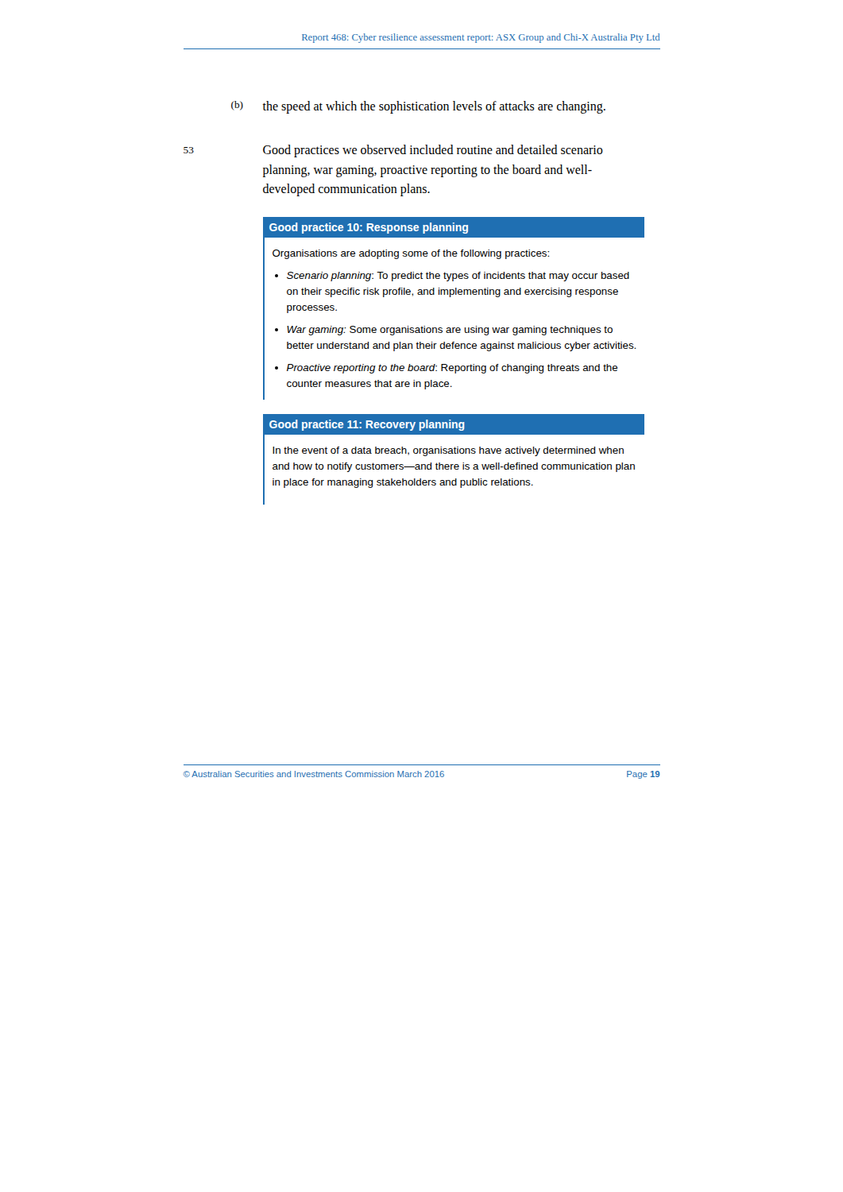Report 468: Cyber resilience assessment report: ASX Group and Chi-X Australia Pty Ltd
(b) the speed at which the sophistication levels of attacks are changing.
53 Good practices we observed included routine and detailed scenario planning, war gaming, proactive reporting to the board and well-developed communication plans.
Good practice 10: Response planning
Organisations are adopting some of the following practices:
Scenario planning: To predict the types of incidents that may occur based on their specific risk profile, and implementing and exercising response processes.
War gaming: Some organisations are using war gaming techniques to better understand and plan their defence against malicious cyber activities.
Proactive reporting to the board: Reporting of changing threats and the counter measures that are in place.
Good practice 11: Recovery planning
In the event of a data breach, organisations have actively determined when and how to notify customers—and there is a well-defined communication plan in place for managing stakeholders and public relations.
© Australian Securities and Investments Commission March 2016 Page 19